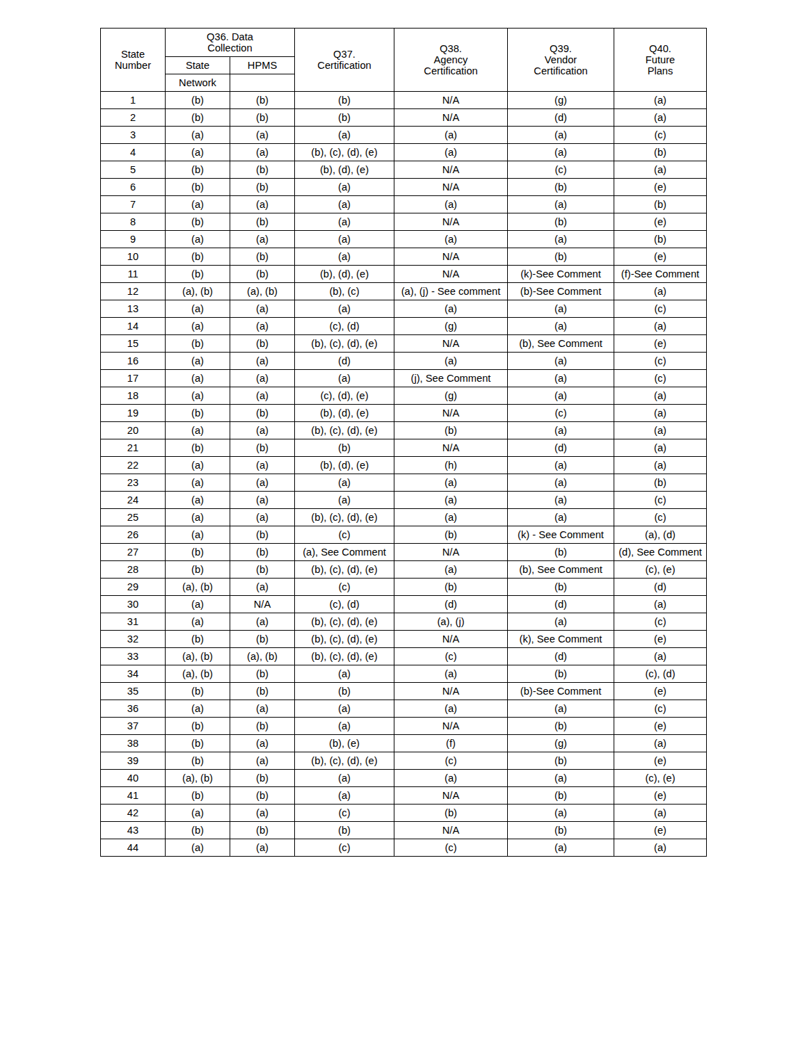| State Number | Q36. Data Collection | Q37. Certification | Q38. Agency Certification | Q39. Vendor Certification | Q40. Future Plans |
| --- | --- | --- | --- | --- | --- |
| State | HPMS |
| Network | |
| 1 | (b) | (b) | (b) | N/A | (g) | (a) |
| 2 | (b) | (b) | (b) | N/A | (d) | (a) |
| 3 | (a) | (a) | (a) | (a) | (a) | (c) |
| 4 | (a) | (a) | (b), (c), (d), (e) | (a) | (a) | (b) |
| 5 | (b) | (b) | (b), (d), (e) | N/A | (c) | (a) |
| 6 | (b) | (b) | (a) | N/A | (b) | (e) |
| 7 | (a) | (a) | (a) | (a) | (a) | (b) |
| 8 | (b) | (b) | (a) | N/A | (b) | (e) |
| 9 | (a) | (a) | (a) | (a) | (a) | (b) |
| 10 | (b) | (b) | (a) | N/A | (b) | (e) |
| 11 | (b) | (b) | (b), (d), (e) | N/A | (k)-See Comment | (f)-See Comment |
| 12 | (a), (b) | (a), (b) | (b), (c) | (a), (j) - See comment | (b)-See Comment | (a) |
| 13 | (a) | (a) | (a) | (a) | (a) | (c) |
| 14 | (a) | (a) | (c), (d) | (g) | (a) | (a) |
| 15 | (b) | (b) | (b), (c), (d), (e) | N/A | (b), See Comment | (e) |
| 16 | (a) | (a) | (d) | (a) | (a) | (c) |
| 17 | (a) | (a) | (a) | (j), See Comment | (a) | (c) |
| 18 | (a) | (a) | (c), (d), (e) | (g) | (a) | (a) |
| 19 | (b) | (b) | (b), (d), (e) | N/A | (c) | (a) |
| 20 | (a) | (a) | (b), (c), (d), (e) | (b) | (a) | (a) |
| 21 | (b) | (b) | (b) | N/A | (d) | (a) |
| 22 | (a) | (a) | (b), (d), (e) | (h) | (a) | (a) |
| 23 | (a) | (a) | (a) | (a) | (a) | (b) |
| 24 | (a) | (a) | (a) | (a) | (a) | (c) |
| 25 | (a) | (a) | (b), (c), (d), (e) | (a) | (a) | (c) |
| 26 | (a) | (b) | (c) | (b) | (k) - See Comment | (a), (d) |
| 27 | (b) | (b) | (a), See Comment | N/A | (b) | (d), See Comment |
| 28 | (b) | (b) | (b), (c), (d), (e) | (a) | (b), See Comment | (c), (e) |
| 29 | (a), (b) | (a) | (c) | (b) | (b) | (d) |
| 30 | (a) | N/A | (c), (d) | (d) | (d) | (a) |
| 31 | (a) | (a) | (b), (c), (d), (e) | (a), (j) | (a) | (c) |
| 32 | (b) | (b) | (b), (c), (d), (e) | N/A | (k), See Comment | (e) |
| 33 | (a), (b) | (a), (b) | (b), (c), (d), (e) | (c) | (d) | (a) |
| 34 | (a), (b) | (b) | (a) | (a) | (b) | (c), (d) |
| 35 | (b) | (b) | (b) | N/A | (b)-See Comment | (e) |
| 36 | (a) | (a) | (a) | (a) | (a) | (c) |
| 37 | (b) | (b) | (a) | N/A | (b) | (e) |
| 38 | (b) | (a) | (b), (e) | (f) | (g) | (a) |
| 39 | (b) | (a) | (b), (c), (d), (e) | (c) | (b) | (e) |
| 40 | (a), (b) | (b) | (a) | (a) | (a) | (c), (e) |
| 41 | (b) | (b) | (a) | N/A | (b) | (e) |
| 42 | (a) | (a) | (c) | (b) | (a) | (a) |
| 43 | (b) | (b) | (b) | N/A | (b) | (e) |
| 44 | (a) | (a) | (c) | (c) | (a) | (a) |